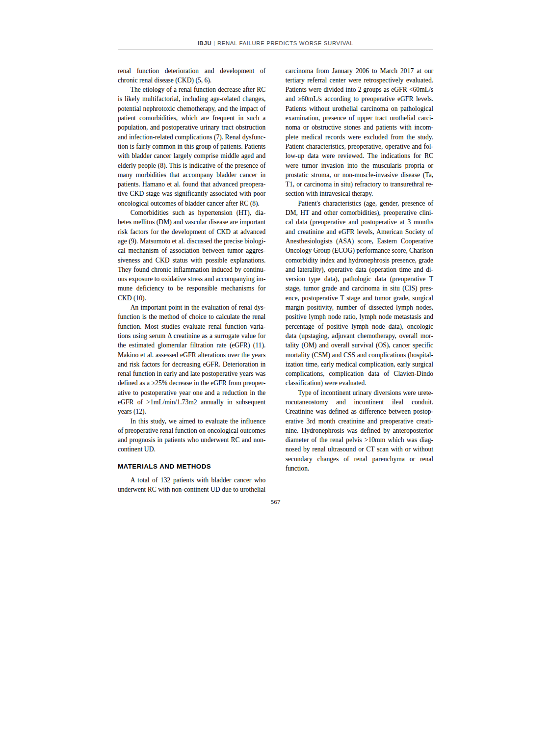IBJU|Renal failure predicts worse survival
renal function deterioration and development of chronic renal disease (CKD) (5, 6).
The etiology of a renal function decrease after RC is likely multifactorial, including age-related changes, potential nephrotoxic chemotherapy, and the impact of patient comorbidities, which are frequent in such a population, and postoperative urinary tract obstruction and infection-related complications (7). Renal dysfunction is fairly common in this group of patients. Patients with bladder cancer largely comprise middle aged and elderly people (8). This is indicative of the presence of many morbidities that accompany bladder cancer in patients. Hamano et al. found that advanced preoperative CKD stage was significantly associated with poor oncological outcomes of bladder cancer after RC (8).
Comorbidities such as hypertension (HT), diabetes mellitus (DM) and vascular disease are important risk factors for the development of CKD at advanced age (9). Matsumoto et al. discussed the precise biological mechanism of association between tumor aggressiveness and CKD status with possible explanations. They found chronic inflammation induced by continuous exposure to oxidative stress and accompanying immune deficiency to be responsible mechanisms for CKD (10).
An important point in the evaluation of renal dysfunction is the method of choice to calculate the renal function. Most studies evaluate renal function variations using serum Δ creatinine as a surrogate value for the estimated glomerular filtration rate (eGFR) (11). Makino et al. assessed eGFR alterations over the years and risk factors for decreasing eGFR. Deterioration in renal function in early and late postoperative years was defined as a ≥25% decrease in the eGFR from preoperative to postoperative year one and a reduction in the eGFR of >1mL/min/1.73m2 annually in subsequent years (12).
In this study, we aimed to evaluate the influence of preoperative renal function on oncological outcomes and prognosis in patients who underwent RC and non-continent UD.
Materials and Methods
A total of 132 patients with bladder cancer who underwent RC with non-continent UD due to urothelial carcinoma from January 2006 to March 2017 at our tertiary referral center were retrospectively evaluated. Patients were divided into 2 groups as eGFR <60mL/s and ≥60mL/s according to preoperative eGFR levels. Patients without urothelial carcinoma on pathological examination, presence of upper tract urothelial carcinoma or obstructive stones and patients with incomplete medical records were excluded from the study. Patient characteristics, preoperative, operative and follow-up data were reviewed. The indications for RC were tumor invasion into the muscularis propria or prostatic stroma, or non-muscle-invasive disease (Ta, T1, or carcinoma in situ) refractory to transurethral resection with intravesical therapy.
Patient's characteristics (age, gender, presence of DM, HT and other comorbidities), preoperative clinical data (preoperative and postoperative at 3 months and creatinine and eGFR levels, American Society of Anesthesiologists (ASA) score, Eastern Cooperative Oncology Group (ECOG) performance score, Charlson comorbidity index and hydronephrosis presence, grade and laterality), operative data (operation time and diversion type data), pathologic data (preoperative T stage, tumor grade and carcinoma in situ (CIS) presence, postoperative T stage and tumor grade, surgical margin positivity, number of dissected lymph nodes, positive lymph node ratio, lymph node metastasis and percentage of positive lymph node data), oncologic data (upstaging, adjuvant chemotherapy, overall mortality (OM) and overall survival (OS), cancer specific mortality (CSM) and CSS and complications (hospitalization time, early medical complication, early surgical complications, complication data of Clavien-Dindo classification) were evaluated.
Type of incontinent urinary diversions were ureterocutaneostomy and incontinent ileal conduit. Creatinine was defined as difference between postoperative 3rd month creatinine and preoperative creatinine. Hydronephrosis was defined by anteroposterior diameter of the renal pelvis >10mm which was diagnosed by renal ultrasound or CT scan with or without secondary changes of renal parenchyma or renal function.
567